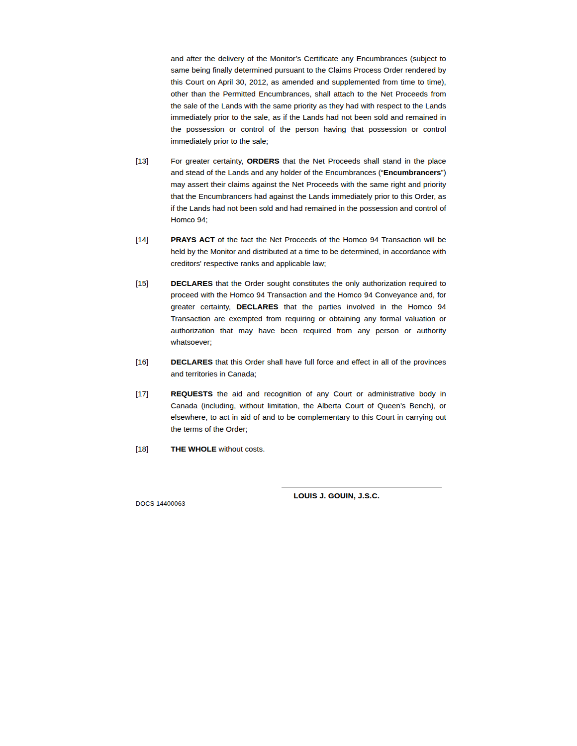and after the delivery of the Monitor’s Certificate any Encumbrances (subject to same being finally determined pursuant to the Claims Process Order rendered by this Court on April 30, 2012, as amended and supplemented from time to time), other than the Permitted Encumbrances, shall attach to the Net Proceeds from the sale of the Lands with the same priority as they had with respect to the Lands immediately prior to the sale, as if the Lands had not been sold and remained in the possession or control of the person having that possession or control immediately prior to the sale;
[13] For greater certainty, ORDERS that the Net Proceeds shall stand in the place and stead of the Lands and any holder of the Encumbrances (“Encumbrancers”) may assert their claims against the Net Proceeds with the same right and priority that the Encumbrancers had against the Lands immediately prior to this Order, as if the Lands had not been sold and had remained in the possession and control of Homco 94;
[14] PRAYS ACT of the fact the Net Proceeds of the Homco 94 Transaction will be held by the Monitor and distributed at a time to be determined, in accordance with creditors' respective ranks and applicable law;
[15] DECLARES that the Order sought constitutes the only authorization required to proceed with the Homco 94 Transaction and the Homco 94 Conveyance and, for greater certainty, DECLARES that the parties involved in the Homco 94 Transaction are exempted from requiring or obtaining any formal valuation or authorization that may have been required from any person or authority whatsoever;
[16] DECLARES that this Order shall have full force and effect in all of the provinces and territories in Canada;
[17] REQUESTS the aid and recognition of any Court or administrative body in Canada (including, without limitation, the Alberta Court of Queen’s Bench), or elsewhere, to act in aid of and to be complementary to this Court in carrying out the terms of the Order;
[18] THE WHOLE without costs.
LOUIS J. GOUIN, J.S.C.
DOCS 14400063